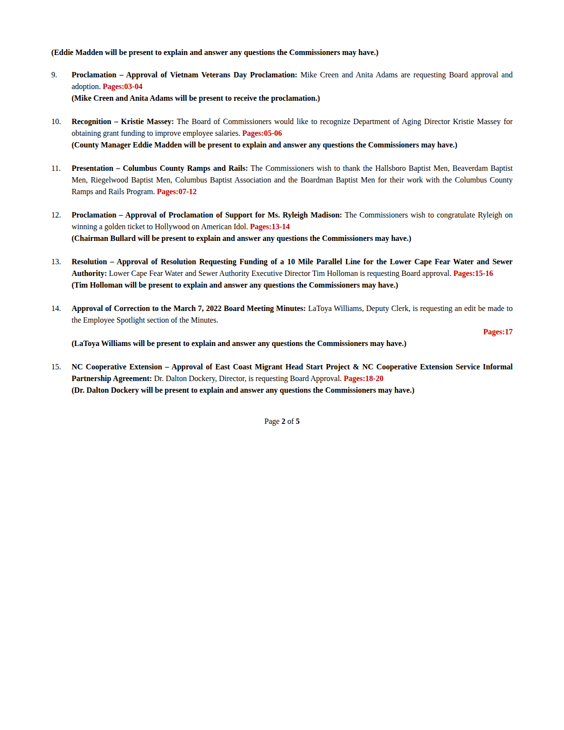(Eddie Madden will be present to explain and answer any questions the Commissioners may have.)
Proclamation – Approval of Vietnam Veterans Day Proclamation: Mike Creen and Anita Adams are requesting Board approval and adoption. Pages:03-04 (Mike Creen and Anita Adams will be present to receive the proclamation.)
Recognition – Kristie Massey: The Board of Commissioners would like to recognize Department of Aging Director Kristie Massey for obtaining grant funding to improve employee salaries. Pages:05-06 (County Manager Eddie Madden will be present to explain and answer any questions the Commissioners may have.)
Presentation – Columbus County Ramps and Rails: The Commissioners wish to thank the Hallsboro Baptist Men, Beaverdam Baptist Men, Riegelwood Baptist Men, Columbus Baptist Association and the Boardman Baptist Men for their work with the Columbus County Ramps and Rails Program. Pages:07-12
Proclamation – Approval of Proclamation of Support for Ms. Ryleigh Madison: The Commissioners wish to congratulate Ryleigh on winning a golden ticket to Hollywood on American Idol. Pages:13-14 (Chairman Bullard will be present to explain and answer any questions the Commissioners may have.)
Resolution – Approval of Resolution Requesting Funding of a 10 Mile Parallel Line for the Lower Cape Fear Water and Sewer Authority: Lower Cape Fear Water and Sewer Authority Executive Director Tim Holloman is requesting Board approval. Pages:15-16 (Tim Holloman will be present to explain and answer any questions the Commissioners may have.)
Approval of Correction to the March 7, 2022 Board Meeting Minutes: LaToya Williams, Deputy Clerk, is requesting an edit be made to the Employee Spotlight section of the Minutes. Pages:17 (LaToya Williams will be present to explain and answer any questions the Commissioners may have.)
NC Cooperative Extension – Approval of East Coast Migrant Head Start Project & NC Cooperative Extension Service Informal Partnership Agreement: Dr. Dalton Dockery, Director, is requesting Board Approval. Pages:18-20 (Dr. Dalton Dockery will be present to explain and answer any questions the Commissioners may have.)
Page 2 of 5